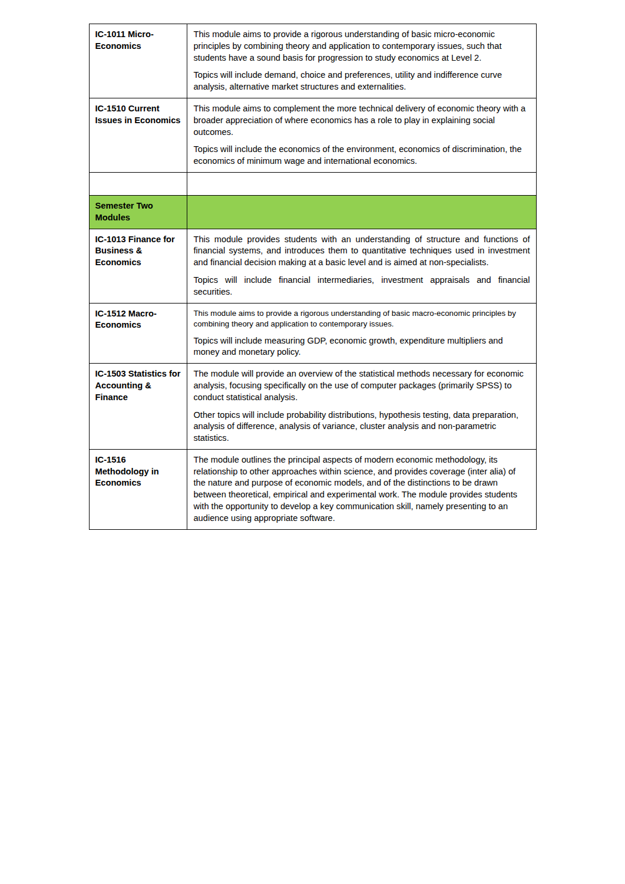| IC-1011 Micro-Economics | This module aims to provide a rigorous understanding of basic micro-economic principles by combining theory and application to contemporary issues, such that students have a sound basis for progression to study economics at Level 2. Topics will include demand, choice and preferences, utility and indifference curve analysis, alternative market structures and externalities. |
| IC-1510 Current Issues in Economics | This module aims to complement the more technical delivery of economic theory with a broader appreciation of where economics has a role to play in explaining social outcomes. Topics will include the economics of the environment, economics of discrimination, the economics of minimum wage and international economics. |
| Semester Two Modules | |
| IC-1013 Finance for Business & Economics | This module provides students with an understanding of structure and functions of financial systems, and introduces them to quantitative techniques used in investment and financial decision making at a basic level and is aimed at non-specialists. Topics will include financial intermediaries, investment appraisals and financial securities. |
| IC-1512 Macro-Economics | This module aims to provide a rigorous understanding of basic macro-economic principles by combining theory and application to contemporary issues. Topics will include measuring GDP, economic growth, expenditure multipliers and money and monetary policy. |
| IC-1503 Statistics for Accounting & Finance | The module will provide an overview of the statistical methods necessary for economic analysis, focusing specifically on the use of computer packages (primarily SPSS) to conduct statistical analysis. Other topics will include probability distributions, hypothesis testing, data preparation, analysis of difference, analysis of variance, cluster analysis and non-parametric statistics. |
| IC-1516 Methodology in Economics | The module outlines the principal aspects of modern economic methodology, its relationship to other approaches within science, and provides coverage (inter alia) of the nature and purpose of economic models, and of the distinctions to be drawn between theoretical, empirical and experimental work. The module provides students with the opportunity to develop a key communication skill, namely presenting to an audience using appropriate software. |